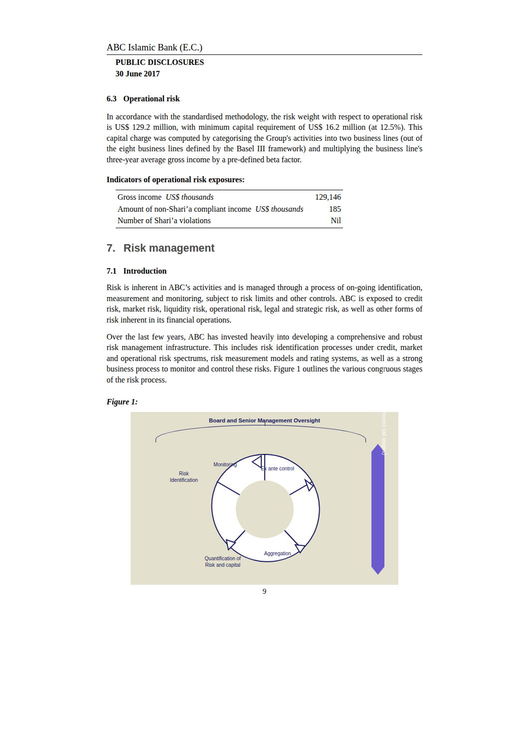ABC Islamic Bank (E.C.)
PUBLIC DISCLOSURES
30 June 2017
6.3 Operational risk
In accordance with the standardised methodology, the risk weight with respect to operational risk is US$ 129.2 million, with minimum capital requirement of US$ 16.2 million (at 12.5%). This capital charge was computed by categorising the Group's activities into two business lines (out of the eight business lines defined by the Basel III framework) and multiplying the business line's three-year average gross income by a pre-defined beta factor.
Indicators of operational risk exposures:
| Gross income US$ thousands | 129,146 |
| Amount of non-Shari’a compliant income US$ thousands | 185 |
| Number of Shari’a violations | Nil |
7. Risk management
7.1 Introduction
Risk is inherent in ABC’s activities and is managed through a process of on-going identification, measurement and monitoring, subject to risk limits and other controls. ABC is exposed to credit risk, market risk, liquidity risk, operational risk, legal and strategic risk, as well as other forms of risk inherent in its financial operations.
Over the last few years, ABC has invested heavily into developing a comprehensive and robust risk management infrastructure. This includes risk identification processes under credit, market and operational risk spectrums, risk measurement models and rating systems, as well as a strong business process to monitor and control these risks. Figure 1 outlines the various congruous stages of the risk process.
Figure 1:
Board and Senior Management Oversight
Risk
Identification
Monitoring
Ex ante control
Aggregation
Quantification of
Risk and capital
Quality Assurance Process (all stages)
9